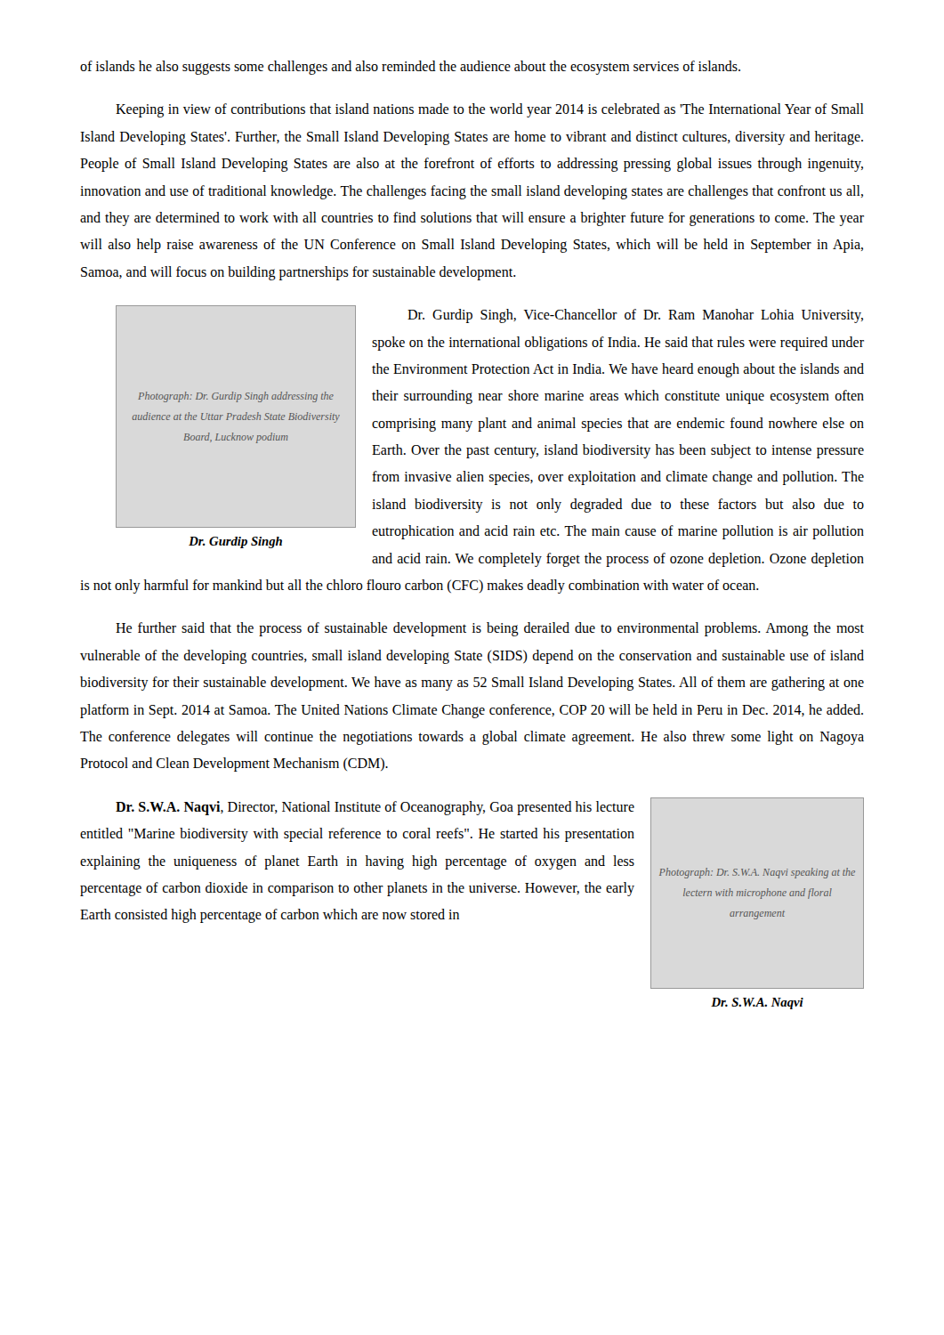of islands he also suggests some challenges and also reminded the audience about the ecosystem services of islands.
Keeping in view of contributions that island nations made to the world year 2014 is celebrated as 'The International Year of Small Island Developing States'. Further, the Small Island Developing States are home to vibrant and distinct cultures, diversity and heritage. People of Small Island Developing States are also at the forefront of efforts to addressing pressing global issues through ingenuity, innovation and use of traditional knowledge. The challenges facing the small island developing states are challenges that confront us all, and they are determined to work with all countries to find solutions that will ensure a brighter future for generations to come. The year will also help raise awareness of the UN Conference on Small Island Developing States, which will be held in September in Apia, Samoa, and will focus on building partnerships for sustainable development.
Photograph: Dr. Gurdip Singh addressing the audience at the Uttar Pradesh State Biodiversity Board, Lucknow podium
Dr. Gurdip Singh
Dr. Gurdip Singh, Vice-Chancellor of Dr. Ram Manohar Lohia University, spoke on the international obligations of India. He said that rules were required under the Environment Protection Act in India. We have heard enough about the islands and their surrounding near shore marine areas which constitute unique ecosystem often comprising many plant and animal species that are endemic found nowhere else on Earth. Over the past century, island biodiversity has been subject to intense pressure from invasive alien species, over exploitation and climate change and pollution. The island biodiversity is not only degraded due to these factors but also due to eutrophication and acid rain etc. The main cause of marine pollution is air pollution and acid rain. We completely forget the process of ozone depletion. Ozone depletion is not only harmful for mankind but all the chloro flouro carbon (CFC) makes deadly combination with water of ocean.
He further said that the process of sustainable development is being derailed due to environmental problems. Among the most vulnerable of the developing countries, small island developing State (SIDS) depend on the conservation and sustainable use of island biodiversity for their sustainable development. We have as many as 52 Small Island Developing States. All of them are gathering at one platform in Sept. 2014 at Samoa. The United Nations Climate Change conference, COP 20 will be held in Peru in Dec. 2014, he added. The conference delegates will continue the negotiations towards a global climate agreement. He also threw some light on Nagoya Protocol and Clean Development Mechanism (CDM).
Photograph: Dr. S.W.A. Naqvi speaking at the lectern with microphone and floral arrangement
Dr. S.W.A. Naqvi
Dr. S.W.A. Naqvi, Director, National Institute of Oceanography, Goa presented his lecture entitled "Marine biodiversity with special reference to coral reefs". He started his presentation explaining the uniqueness of planet Earth in having high percentage of oxygen and less percentage of carbon dioxide in comparison to other planets in the universe. However, the early Earth consisted high percentage of carbon which are now stored in